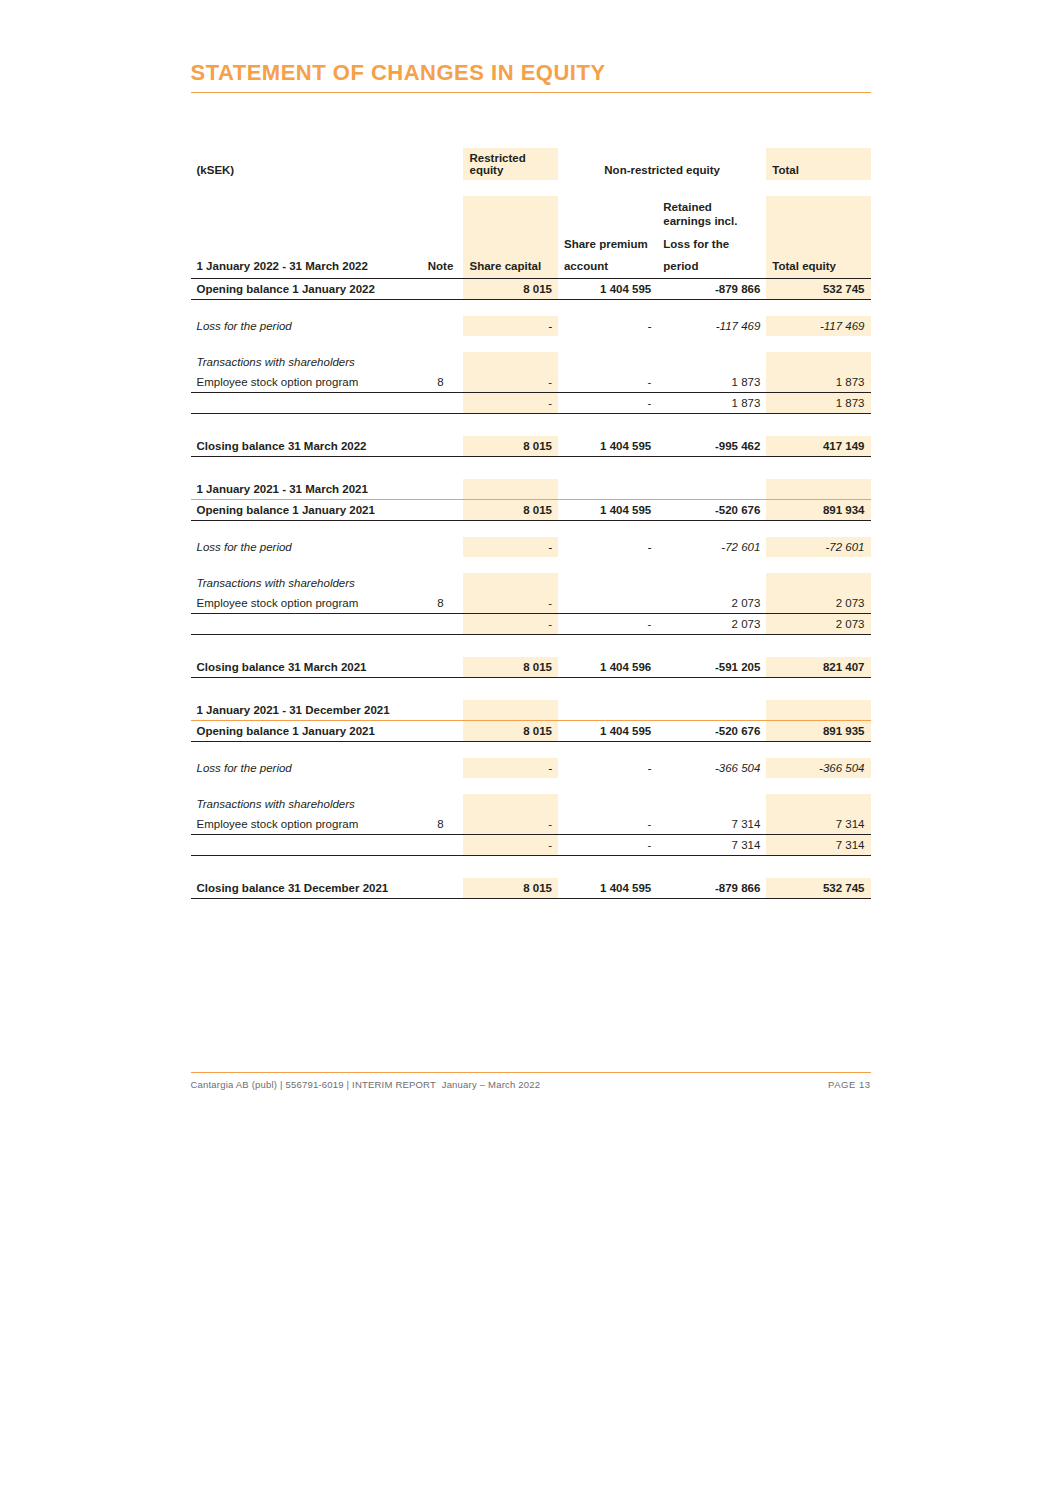Statement of changes in equity
| (kSEK) | | Restricted equity | Non-restricted equity | Total |
| | | | | Retained earnings incl. | |
| | | | Share premium | Loss for the | |
| 1 January 2022 - 31 March 2022 | Note | Share capital | account | period | Total equity |
| Opening balance 1 January 2022 | | 8 015 | 1 404 595 | -879 866 | 532 745 |
| Loss for the period | | - | - | -117 469 | -117 469 |
| Transactions with shareholders | | | | | |
| Employee stock option program | 8 | - | - | 1 873 | 1 873 |
| | | - | - | 1 873 | 1 873 |
| Closing balance 31 March 2022 | | 8 015 | 1 404 595 | -995 462 | 417 149 |
| 1 January 2021 - 31 March 2021 | | | | | |
| Opening balance 1 January 2021 | | 8 015 | 1 404 595 | -520 676 | 891 934 |
| Loss for the period | | - | - | -72 601 | -72 601 |
| Transactions with shareholders | | | | | |
| Employee stock option program | 8 | - | | 2 073 | 2 073 |
| | | - | - | 2 073 | 2 073 |
| Closing balance 31 March 2021 | | 8 015 | 1 404 596 | -591 205 | 821 407 |
| 1 January 2021 - 31 December 2021 | | | | | |
| Opening balance 1 January 2021 | | 8 015 | 1 404 595 | -520 676 | 891 935 |
| Loss for the period | | - | - | -366 504 | -366 504 |
| Transactions with shareholders | | | | | |
| Employee stock option program | 8 | - | - | 7 314 | 7 314 |
| | | - | - | 7 314 | 7 314 |
| Closing balance 31 December 2021 | | 8 015 | 1 404 595 | -879 866 | 532 745 |
Cantargia AB (publ) | 556791-6019 | INTERIM REPORT January – March 2022
PAGE 13